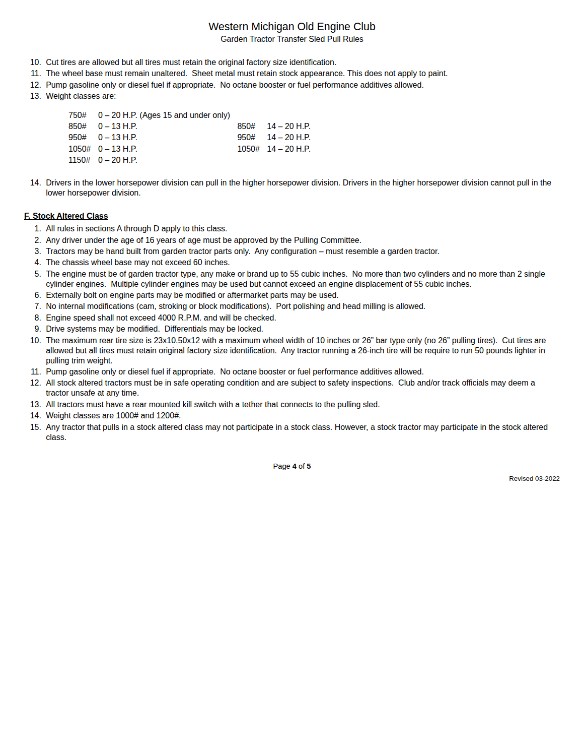Western Michigan Old Engine Club
Garden Tractor Transfer Sled Pull Rules
Cut tires are allowed but all tires must retain the original factory size identification.
The wheel base must remain unaltered. Sheet metal must retain stock appearance. This does not apply to paint.
Pump gasoline only or diesel fuel if appropriate. No octane booster or fuel performance additives allowed.
Weight classes are:
| 750# | 0 – 20 H.P. (Ages 15 and under only) | | |
| 850# | 0 – 13 H.P. | 850# | 14 – 20 H.P. |
| 950# | 0 – 13 H.P. | 950# | 14 – 20 H.P. |
| 1050# | 0 – 13 H.P. | 1050# | 14 – 20 H.P. |
| 1150# | 0 – 20 H.P. | | |
Drivers in the lower horsepower division can pull in the higher horsepower division. Drivers in the higher horsepower division cannot pull in the lower horsepower division.
F. Stock Altered Class
All rules in sections A through D apply to this class.
Any driver under the age of 16 years of age must be approved by the Pulling Committee.
Tractors may be hand built from garden tractor parts only. Any configuration – must resemble a garden tractor.
The chassis wheel base may not exceed 60 inches.
The engine must be of garden tractor type, any make or brand up to 55 cubic inches. No more than two cylinders and no more than 2 single cylinder engines. Multiple cylinder engines may be used but cannot exceed an engine displacement of 55 cubic inches.
Externally bolt on engine parts may be modified or aftermarket parts may be used.
No internal modifications (cam, stroking or block modifications). Port polishing and head milling is allowed.
Engine speed shall not exceed 4000 R.P.M. and will be checked.
Drive systems may be modified. Differentials may be locked.
The maximum rear tire size is 23x10.50x12 with a maximum wheel width of 10 inches or 26” bar type only (no 26” pulling tires). Cut tires are allowed but all tires must retain original factory size identification. Any tractor running a 26-inch tire will be require to run 50 pounds lighter in pulling trim weight.
Pump gasoline only or diesel fuel if appropriate. No octane booster or fuel performance additives allowed.
All stock altered tractors must be in safe operating condition and are subject to safety inspections. Club and/or track officials may deem a tractor unsafe at any time.
All tractors must have a rear mounted kill switch with a tether that connects to the pulling sled.
Weight classes are 1000# and 1200#.
Any tractor that pulls in a stock altered class may not participate in a stock class. However, a stock tractor may participate in the stock altered class.
Page 4 of 5
Revised 03-2022